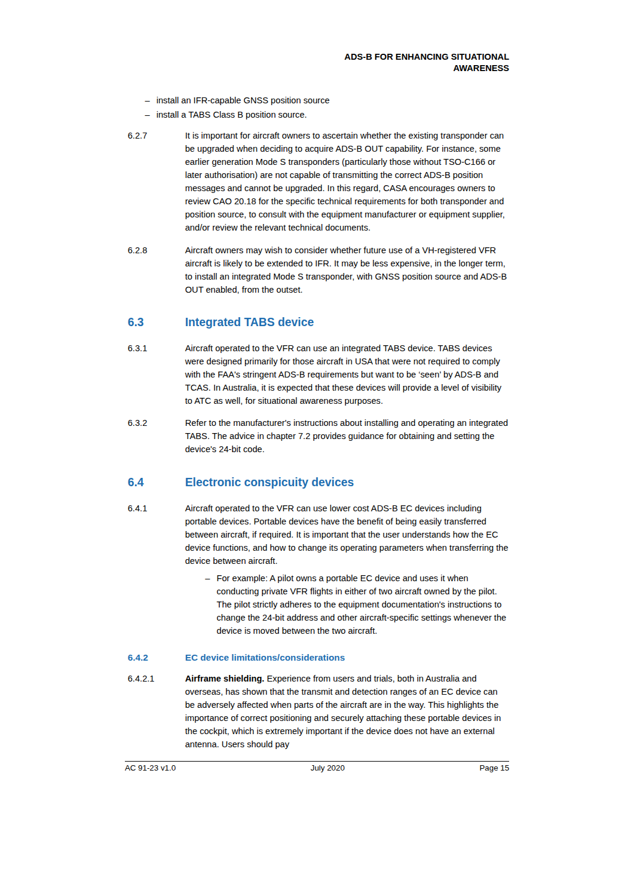ADS-B FOR ENHANCING SITUATIONAL
AWARENESS
–install an IFR-capable GNSS position source
–install a TABS Class B position source.
6.2.7
It is important for aircraft owners to ascertain whether the existing transponder can be upgraded when deciding to acquire ADS-B OUT capability. For instance, some earlier generation Mode S transponders (particularly those without TSO-C166 or later authorisation) are not capable of transmitting the correct ADS-B position messages and cannot be upgraded. In this regard, CASA encourages owners to review CAO 20.18 for the specific technical requirements for both transponder and position source, to consult with the equipment manufacturer or equipment supplier, and/or review the relevant technical documents.
6.2.8
Aircraft owners may wish to consider whether future use of a VH-registered VFR aircraft is likely to be extended to IFR. It may be less expensive, in the longer term, to install an integrated Mode S transponder, with GNSS position source and ADS-B OUT enabled, from the outset.
6.3 Integrated TABS device
6.3.1
Aircraft operated to the VFR can use an integrated TABS device. TABS devices were designed primarily for those aircraft in USA that were not required to comply with the FAA's stringent ADS-B requirements but want to be ‘seen’ by ADS-B and TCAS. In Australia, it is expected that these devices will provide a level of visibility to ATC as well, for situational awareness purposes.
6.3.2
Refer to the manufacturer's instructions about installing and operating an integrated TABS. The advice in chapter 7.2 provides guidance for obtaining and setting the device's 24-bit code.
6.4 Electronic conspicuity devices
6.4.1
Aircraft operated to the VFR can use lower cost ADS-B EC devices including portable devices. Portable devices have the benefit of being easily transferred between aircraft, if required. It is important that the user understands how the EC device functions, and how to change its operating parameters when transferring the device between aircraft.
–For example: A pilot owns a portable EC device and uses it when conducting private VFR flights in either of two aircraft owned by the pilot. The pilot strictly adheres to the equipment documentation's instructions to change the 24-bit address and other aircraft-specific settings whenever the device is moved between the two aircraft.
6.4.2 EC device limitations/considerations
6.4.2.1
Airframe shielding. Experience from users and trials, both in Australia and overseas, has shown that the transmit and detection ranges of an EC device can be adversely affected when parts of the aircraft are in the way. This highlights the importance of correct positioning and securely attaching these portable devices in the cockpit, which is extremely important if the device does not have an external antenna. Users should pay
AC 91-23 v1.0
July 2020
Page 15